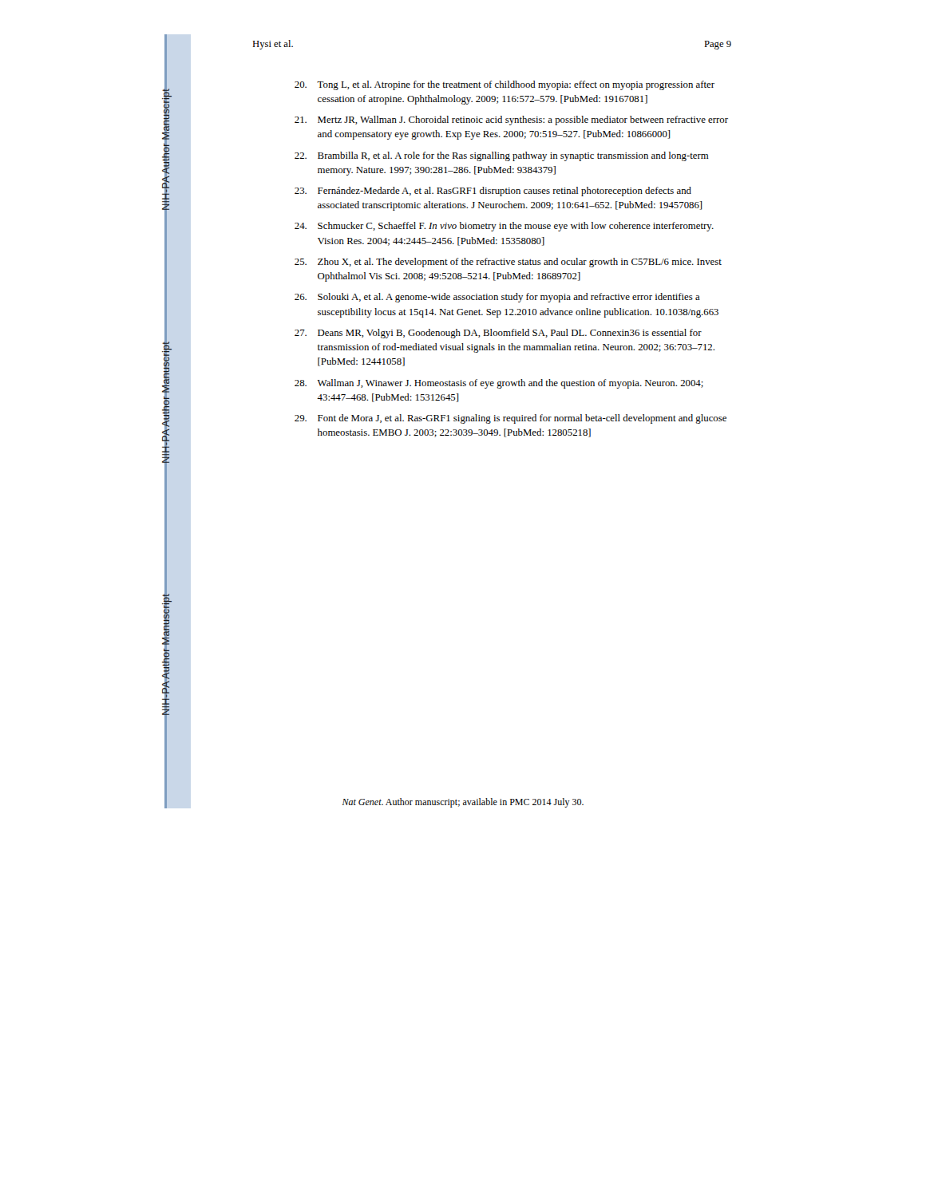NIH-PA Author Manuscript
NIH-PA Author Manuscript
NIH-PA Author Manuscript
Hysi et al. Page 9
20. Tong L, et al. Atropine for the treatment of childhood myopia: effect on myopia progression after cessation of atropine. Ophthalmology. 2009; 116:572–579. [PubMed: 19167081]
21. Mertz JR, Wallman J. Choroidal retinoic acid synthesis: a possible mediator between refractive error and compensatory eye growth. Exp Eye Res. 2000; 70:519–527. [PubMed: 10866000]
22. Brambilla R, et al. A role for the Ras signalling pathway in synaptic transmission and long-term memory. Nature. 1997; 390:281–286. [PubMed: 9384379]
23. Fernández-Medarde A, et al. RasGRF1 disruption causes retinal photoreception defects and associated transcriptomic alterations. J Neurochem. 2009; 110:641–652. [PubMed: 19457086]
24. Schmucker C, Schaeffel F. In vivo biometry in the mouse eye with low coherence interferometry. Vision Res. 2004; 44:2445–2456. [PubMed: 15358080]
25. Zhou X, et al. The development of the refractive status and ocular growth in C57BL/6 mice. Invest Ophthalmol Vis Sci. 2008; 49:5208–5214. [PubMed: 18689702]
26. Solouki A, et al. A genome-wide association study for myopia and refractive error identifies a susceptibility locus at 15q14. Nat Genet. Sep 12.2010 advance online publication. 10.1038/ng.663
27. Deans MR, Volgyi B, Goodenough DA, Bloomfield SA, Paul DL. Connexin36 is essential for transmission of rod-mediated visual signals in the mammalian retina. Neuron. 2002; 36:703–712. [PubMed: 12441058]
28. Wallman J, Winawer J. Homeostasis of eye growth and the question of myopia. Neuron. 2004; 43:447–468. [PubMed: 15312645]
29. Font de Mora J, et al. Ras-GRF1 signaling is required for normal beta-cell development and glucose homeostasis. EMBO J. 2003; 22:3039–3049. [PubMed: 12805218]
Nat Genet. Author manuscript; available in PMC 2014 July 30.